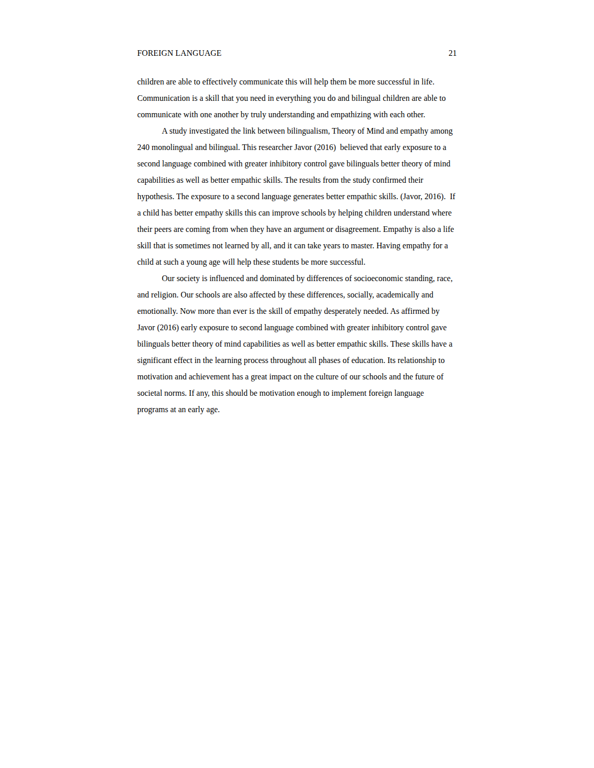Foreign Language 21
children are able to effectively communicate this will help them be more successful in life. Communication is a skill that you need in everything you do and bilingual children are able to communicate with one another by truly understanding and empathizing with each other.
A study investigated the link between bilingualism, Theory of Mind and empathy among 240 monolingual and bilingual. This researcher Javor (2016) believed that early exposure to a second language combined with greater inhibitory control gave bilinguals better theory of mind capabilities as well as better empathic skills. The results from the study confirmed their hypothesis. The exposure to a second language generates better empathic skills. (Javor, 2016). If a child has better empathy skills this can improve schools by helping children understand where their peers are coming from when they have an argument or disagreement. Empathy is also a life skill that is sometimes not learned by all, and it can take years to master. Having empathy for a child at such a young age will help these students be more successful.
Our society is influenced and dominated by differences of socioeconomic standing, race, and religion. Our schools are also affected by these differences, socially, academically and emotionally. Now more than ever is the skill of empathy desperately needed. As affirmed by Javor (2016) early exposure to second language combined with greater inhibitory control gave bilinguals better theory of mind capabilities as well as better empathic skills. These skills have a significant effect in the learning process throughout all phases of education. Its relationship to motivation and achievement has a great impact on the culture of our schools and the future of societal norms. If any, this should be motivation enough to implement foreign language programs at an early age.